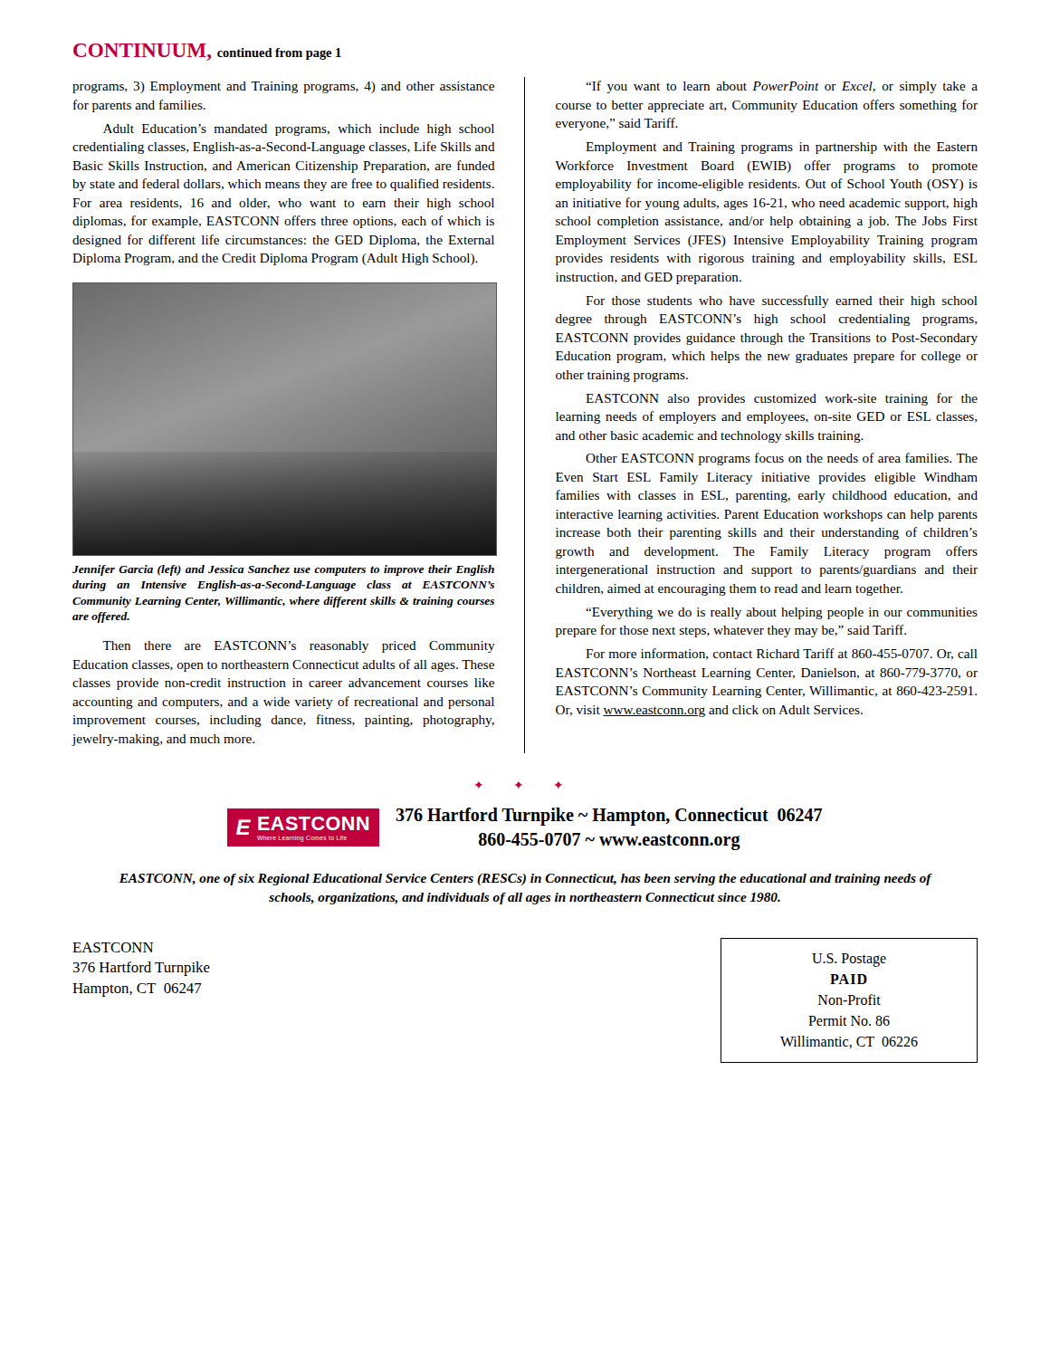CONTINUUM, continued from page 1
programs, 3) Employment and Training programs, 4) and other assistance for parents and families.
Adult Education’s mandated programs, which include high school credentialing classes, English-as-a-Second-Language classes, Life Skills and Basic Skills Instruction, and American Citizenship Preparation, are funded by state and federal dollars, which means they are free to qualified residents. For area residents, 16 and older, who want to earn their high school diplomas, for example, EASTCONN offers three options, each of which is designed for different life circumstances: the GED Diploma, the External Diploma Program, and the Credit Diploma Program (Adult High School).
Jennifer Garcia (left) and Jessica Sanchez use computers to improve their English during an Intensive English-as-a-Second-Language class at EASTCONN’s Community Learning Center, Willimantic, where different skills & training courses are offered.
Then there are EASTCONN’s reasonably priced Community Education classes, open to northeastern Connecticut adults of all ages. These classes provide non-credit instruction in career advancement courses like accounting and computers, and a wide variety of recreational and personal improvement courses, including dance, fitness, painting, photography, jewelry-making, and much more.
“If you want to learn about PowerPoint or Excel, or simply take a course to better appreciate art, Community Education offers something for everyone,” said Tariff.
Employment and Training programs in partnership with the Eastern Workforce Investment Board (EWIB) offer programs to promote employability for income-eligible residents. Out of School Youth (OSY) is an initiative for young adults, ages 16-21, who need academic support, high school completion assistance, and/or help obtaining a job. The Jobs First Employment Services (JFES) Intensive Employability Training program provides residents with rigorous training and employability skills, ESL instruction, and GED preparation.
For those students who have successfully earned their high school degree through EASTCONN’s high school credentialing programs, EASTCONN provides guidance through the Transitions to Post-Secondary Education program, which helps the new graduates prepare for college or other training programs.
EASTCONN also provides customized work-site training for the learning needs of employers and employees, on-site GED or ESL classes, and other basic academic and technology skills training.
Other EASTCONN programs focus on the needs of area families. The Even Start ESL Family Literacy initiative provides eligible Windham families with classes in ESL, parenting, early childhood education, and interactive learning activities. Parent Education workshops can help parents increase both their parenting skills and their understanding of children’s growth and development. The Family Literacy program offers intergenerational instruction and support to parents/guardians and their children, aimed at encouraging them to read and learn together.
“Everything we do is really about helping people in our communities prepare for those next steps, whatever they may be,” said Tariff.
For more information, contact Richard Tariff at 860-455-0707. Or, call EASTCONN’s Northeast Learning Center, Danielson, at 860-779-3770, or EASTCONN’s Community Learning Center, Willimantic, at 860-423-2591. Or, visit www.eastconn.org and click on Adult Services.
✦ ✦ ✦
E EASTCONN Where Learning Comes to Life
376 Hartford Turnpike ~ Hampton, Connecticut 06247
860-455-0707 ~ www.eastconn.org
EASTCONN, one of six Regional Educational Service Centers (RESCs) in Connecticut, has been serving the educational and training needs of schools, organizations, and individuals of all ages in northeastern Connecticut since 1980.
EASTCONN
376 Hartford Turnpike
Hampton, CT 06247
U.S. Postage
PAID
Non-Profit
Permit No. 86
Willimantic, CT 06226